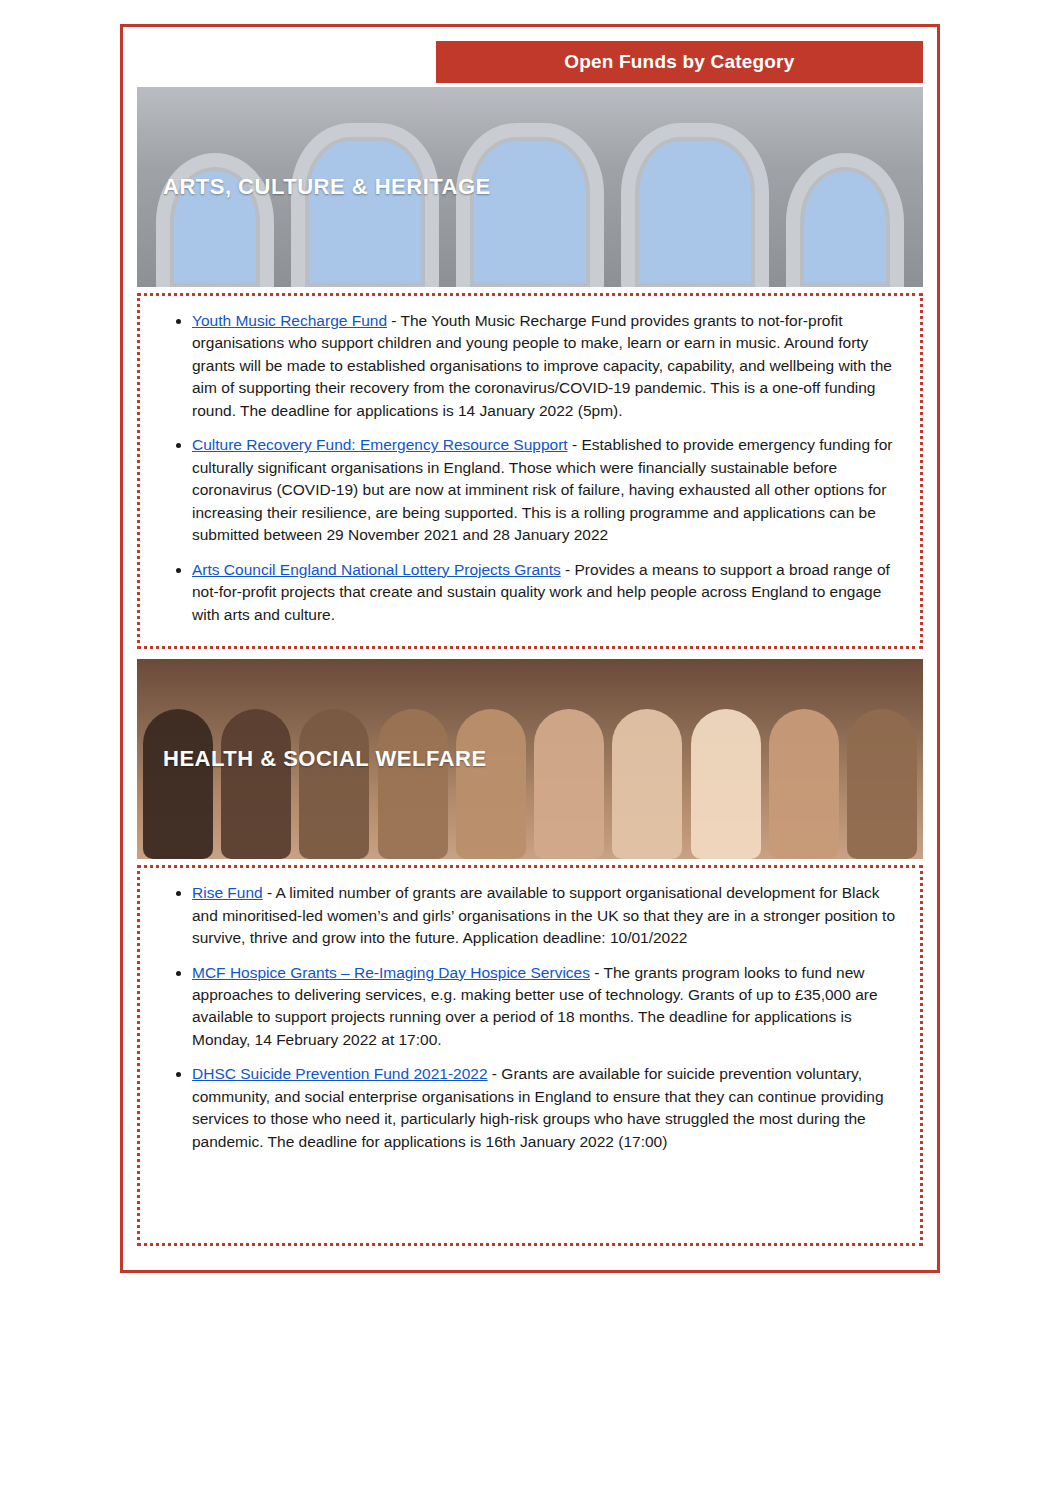Open Funds by Category
ARTS, CULTURE & HERITAGE
Youth Music Recharge Fund - The Youth Music Recharge Fund provides grants to not-for-profit organisations who support children and young people to make, learn or earn in music. Around forty grants will be made to established organisations to improve capacity, capability, and wellbeing with the aim of supporting their recovery from the coronavirus/COVID-19 pandemic. This is a one-off funding round. The deadline for applications is 14 January 2022 (5pm).
Culture Recovery Fund: Emergency Resource Support - Established to provide emergency funding for culturally significant organisations in England. Those which were financially sustainable before coronavirus (COVID-19) but are now at imminent risk of failure, having exhausted all other options for increasing their resilience, are being supported. This is a rolling programme and applications can be submitted between 29 November 2021 and 28 January 2022
Arts Council England National Lottery Projects Grants - Provides a means to support a broad range of not-for-profit projects that create and sustain quality work and help people across England to engage with arts and culture.
HEALTH & SOCIAL WELFARE
Rise Fund - A limited number of grants are available to support organisational development for Black and minoritised-led women’s and girls’ organisations in the UK so that they are in a stronger position to survive, thrive and grow into the future. Application deadline: 10/01/2022
MCF Hospice Grants – Re-Imaging Day Hospice Services - The grants program looks to fund new approaches to delivering services, e.g. making better use of technology. Grants of up to £35,000 are available to support projects running over a period of 18 months. The deadline for applications is Monday, 14 February 2022 at 17:00.
DHSC Suicide Prevention Fund 2021-2022 - Grants are available for suicide prevention voluntary, community, and social enterprise organisations in England to ensure that they can continue providing services to those who need it, particularly high-risk groups who have struggled the most during the pandemic. The deadline for applications is 16th January 2022 (17:00)